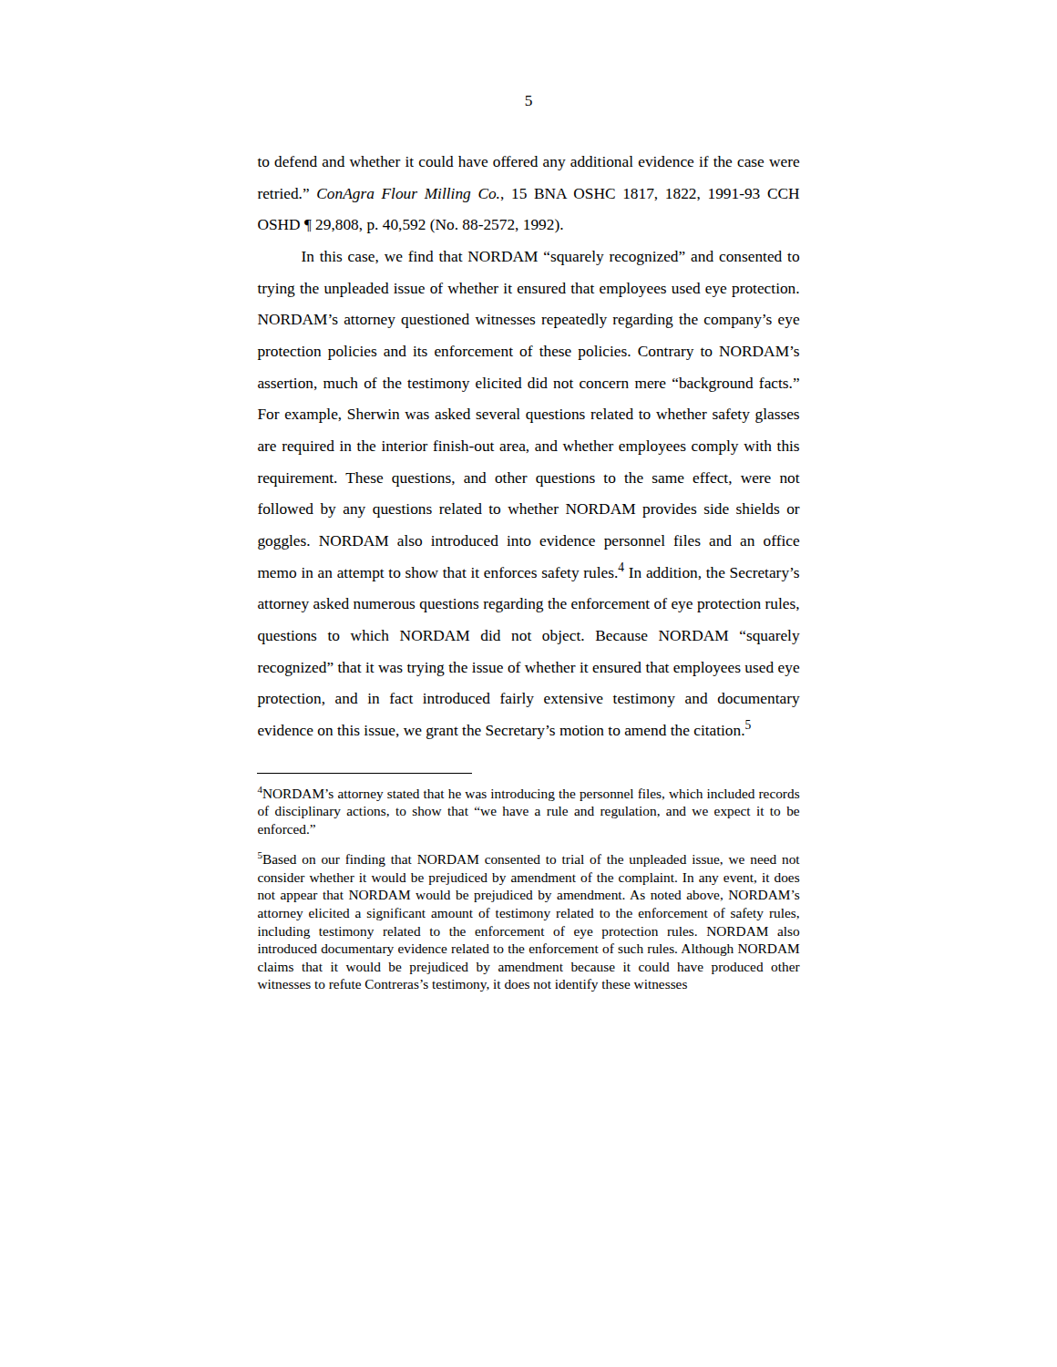5
to defend and whether it could have offered any additional evidence if the case were retried.” ConAgra Flour Milling Co., 15 BNA OSHC 1817, 1822, 1991-93 CCH OSHD ¶ 29,808, p. 40,592 (No. 88-2572, 1992).
In this case, we find that NORDAM “squarely recognized” and consented to trying the unpleaded issue of whether it ensured that employees used eye protection. NORDAM’s attorney questioned witnesses repeatedly regarding the company’s eye protection policies and its enforcement of these policies. Contrary to NORDAM’s assertion, much of the testimony elicited did not concern mere “background facts.” For example, Sherwin was asked several questions related to whether safety glasses are required in the interior finish-out area, and whether employees comply with this requirement. These questions, and other questions to the same effect, were not followed by any questions related to whether NORDAM provides side shields or goggles. NORDAM also introduced into evidence personnel files and an office memo in an attempt to show that it enforces safety rules.4 In addition, the Secretary’s attorney asked numerous questions regarding the enforcement of eye protection rules, questions to which NORDAM did not object. Because NORDAM “squarely recognized” that it was trying the issue of whether it ensured that employees used eye protection, and in fact introduced fairly extensive testimony and documentary evidence on this issue, we grant the Secretary’s motion to amend the citation.5
4NORDAM’s attorney stated that he was introducing the personnel files, which included records of disciplinary actions, to show that “we have a rule and regulation, and we expect it to be enforced.”
5Based on our finding that NORDAM consented to trial of the unpleaded issue, we need not consider whether it would be prejudiced by amendment of the complaint. In any event, it does not appear that NORDAM would be prejudiced by amendment. As noted above, NORDAM’s attorney elicited a significant amount of testimony related to the enforcement of safety rules, including testimony related to the enforcement of eye protection rules. NORDAM also introduced documentary evidence related to the enforcement of such rules. Although NORDAM claims that it would be prejudiced by amendment because it could have produced other witnesses to refute Contreras’s testimony, it does not identify these witnesses